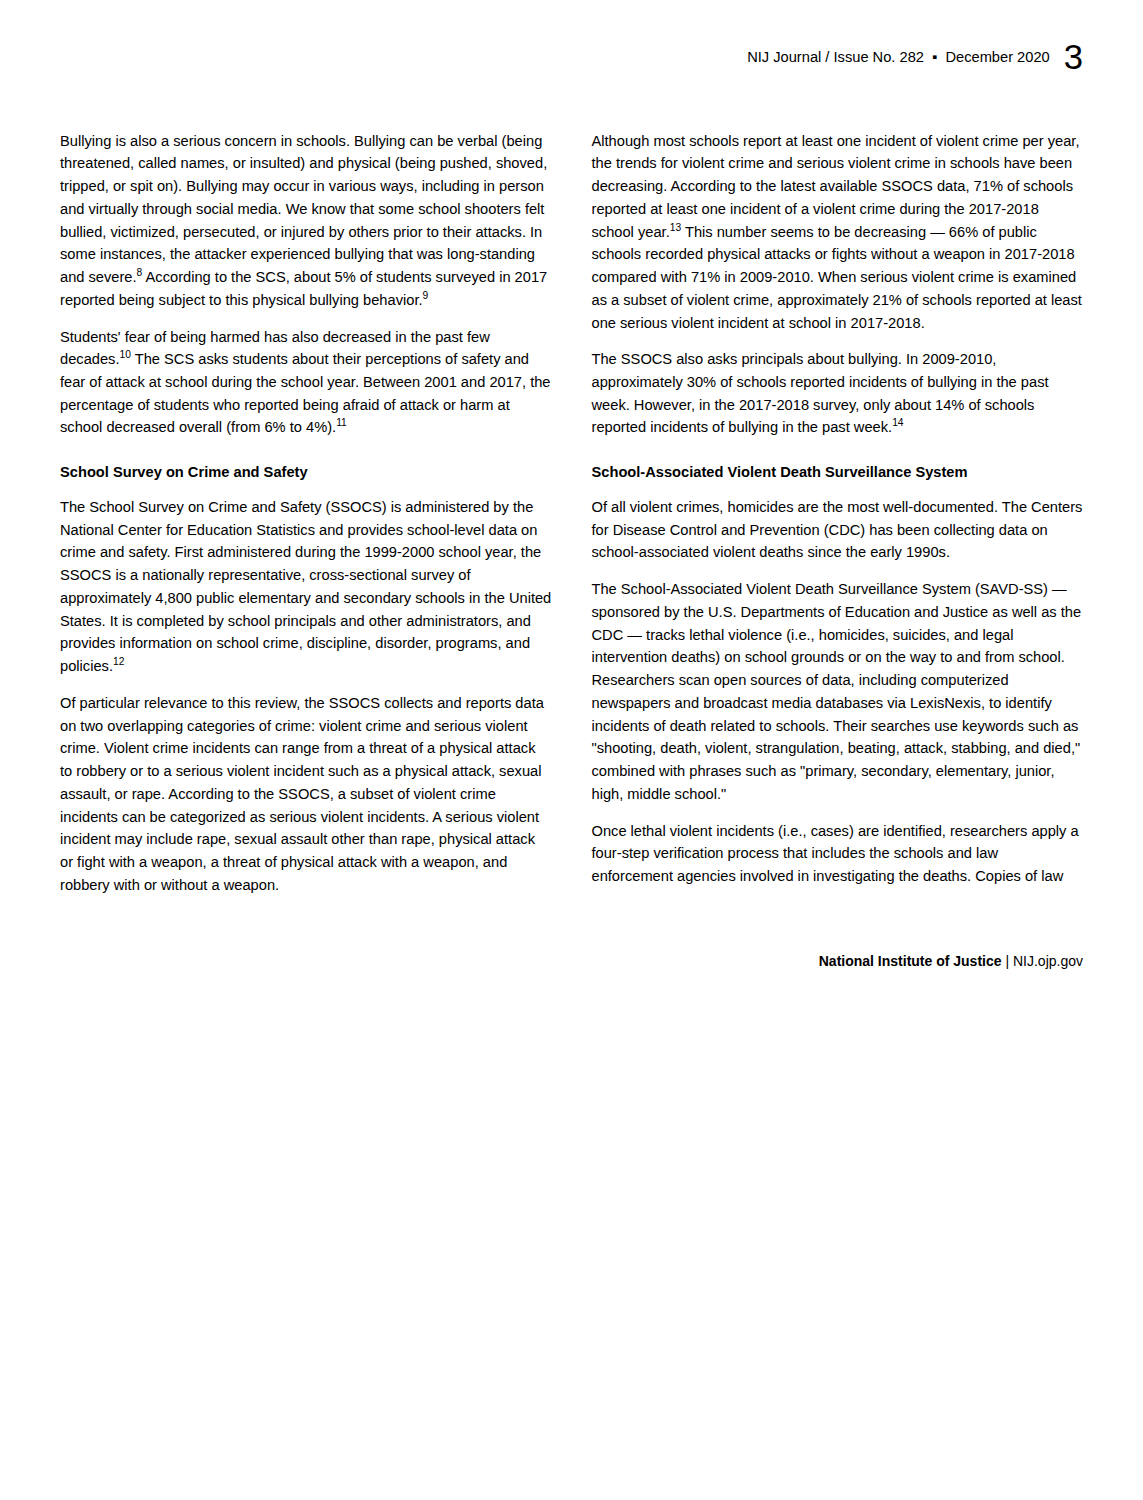NIJ Journal / Issue No. 282 ▪ December 20203
Bullying is also a serious concern in schools. Bullying can be verbal (being threatened, called names, or insulted) and physical (being pushed, shoved, tripped, or spit on). Bullying may occur in various ways, including in person and virtually through social media. We know that some school shooters felt bullied, victimized, persecuted, or injured by others prior to their attacks. In some instances, the attacker experienced bullying that was long-standing and severe.8 According to the SCS, about 5% of students surveyed in 2017 reported being subject to this physical bullying behavior.9
Students' fear of being harmed has also decreased in the past few decades.10 The SCS asks students about their perceptions of safety and fear of attack at school during the school year. Between 2001 and 2017, the percentage of students who reported being afraid of attack or harm at school decreased overall (from 6% to 4%).11
School Survey on Crime and Safety
The School Survey on Crime and Safety (SSOCS) is administered by the National Center for Education Statistics and provides school-level data on crime and safety. First administered during the 1999-2000 school year, the SSOCS is a nationally representative, cross-sectional survey of approximately 4,800 public elementary and secondary schools in the United States. It is completed by school principals and other administrators, and provides information on school crime, discipline, disorder, programs, and policies.12
Of particular relevance to this review, the SSOCS collects and reports data on two overlapping categories of crime: violent crime and serious violent crime. Violent crime incidents can range from a threat of a physical attack to robbery or to a serious violent incident such as a physical attack, sexual assault, or rape. According to the SSOCS, a subset of violent crime incidents can be categorized as serious violent incidents. A serious violent incident may include rape, sexual assault other than rape, physical attack or fight with a weapon, a threat of physical attack with a weapon, and robbery with or without a weapon.
Although most schools report at least one incident of violent crime per year, the trends for violent crime and serious violent crime in schools have been decreasing. According to the latest available SSOCS data, 71% of schools reported at least one incident of a violent crime during the 2017-2018 school year.13 This number seems to be decreasing — 66% of public schools recorded physical attacks or fights without a weapon in 2017-2018 compared with 71% in 2009-2010. When serious violent crime is examined as a subset of violent crime, approximately 21% of schools reported at least one serious violent incident at school in 2017-2018.
The SSOCS also asks principals about bullying. In 2009-2010, approximately 30% of schools reported incidents of bullying in the past week. However, in the 2017-2018 survey, only about 14% of schools reported incidents of bullying in the past week.14
School-Associated Violent Death Surveillance System
Of all violent crimes, homicides are the most well-documented. The Centers for Disease Control and Prevention (CDC) has been collecting data on school-associated violent deaths since the early 1990s.
The School-Associated Violent Death Surveillance System (SAVD-SS) — sponsored by the U.S. Departments of Education and Justice as well as the CDC — tracks lethal violence (i.e., homicides, suicides, and legal intervention deaths) on school grounds or on the way to and from school. Researchers scan open sources of data, including computerized newspapers and broadcast media databases via LexisNexis, to identify incidents of death related to schools. Their searches use keywords such as "shooting, death, violent, strangulation, beating, attack, stabbing, and died," combined with phrases such as "primary, secondary, elementary, junior, high, middle school."
Once lethal violent incidents (i.e., cases) are identified, researchers apply a four-step verification process that includes the schools and law enforcement agencies involved in investigating the deaths. Copies of law
National Institute of Justice | NIJ.ojp.gov